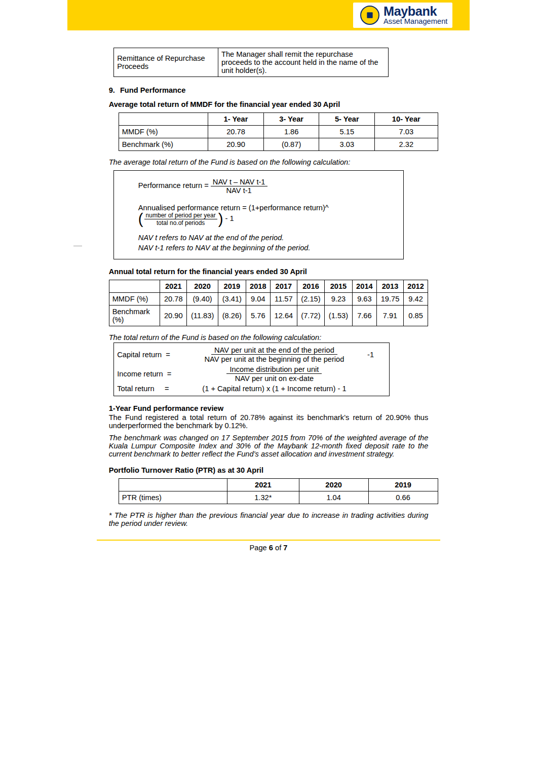Maybank
Asset Management
| Remittance of Repurchase Proceeds | The Manager shall remit the repurchase proceeds to the account held in the name of the unit holder(s). |
9. Fund Performance
Average total return of MMDF for the financial year ended 30 April
| | 1- Year | 3- Year | 5- Year | 10- Year |
| MMDF (%) | 20.78 | 1.86 | 5.15 | 7.03 |
| Benchmark (%) | 20.90 | (0.87) | 3.03 | 2.32 |
The average total return of the Fund is based on the following calculation:
Performance return = NAV t – NAV t-1 NAV t-1
Annualised performance return = (1+performance return)^(number of period per year total no.of periods) - 1
NAV t refers to NAV at the end of the period.
NAV t-1 refers to NAV at the beginning of the period.
Annual total return for the financial years ended 30 April
| | 2021 | 2020 | 2019 | 2018 | 2017 | 2016 | 2015 | 2014 | 2013 | 2012 |
| MMDF (%) | 20.78 | (9.40) | (3.41) | 9.04 | 11.57 | (2.15) | 9.23 | 9.63 | 19.75 | 9.42 |
| Benchmark (%) | 20.90 | (11.83) | (8.26) | 5.76 | 12.64 | (7.72) | (1.53) | 7.66 | 7.91 | 0.85 |
The total return of the Fund is based on the following calculation:
Capital return =
NAV per unit at the end of the period NAV per unit at the beginning of the period
-1
Income return =
Income distribution per unit NAV per unit on ex-date
Total return =
(1 + Capital return) x (1 + Income return) - 1
1-Year Fund performance review
The Fund registered a total return of 20.78% against its benchmark’s return of 20.90% thus underperformed the benchmark by 0.12%.
The benchmark was changed on 17 September 2015 from 70% of the weighted average of the Kuala Lumpur Composite Index and 30% of the Maybank 12-month fixed deposit rate to the current benchmark to better reflect the Fund’s asset allocation and investment strategy.
Portfolio Turnover Ratio (PTR) as at 30 April
| | 2021 | 2020 | 2019 |
| PTR (times) | 1.32* | 1.04 | 0.66 |
* The PTR is higher than the previous financial year due to increase in trading activities during the period under review.
Page 6 of 7